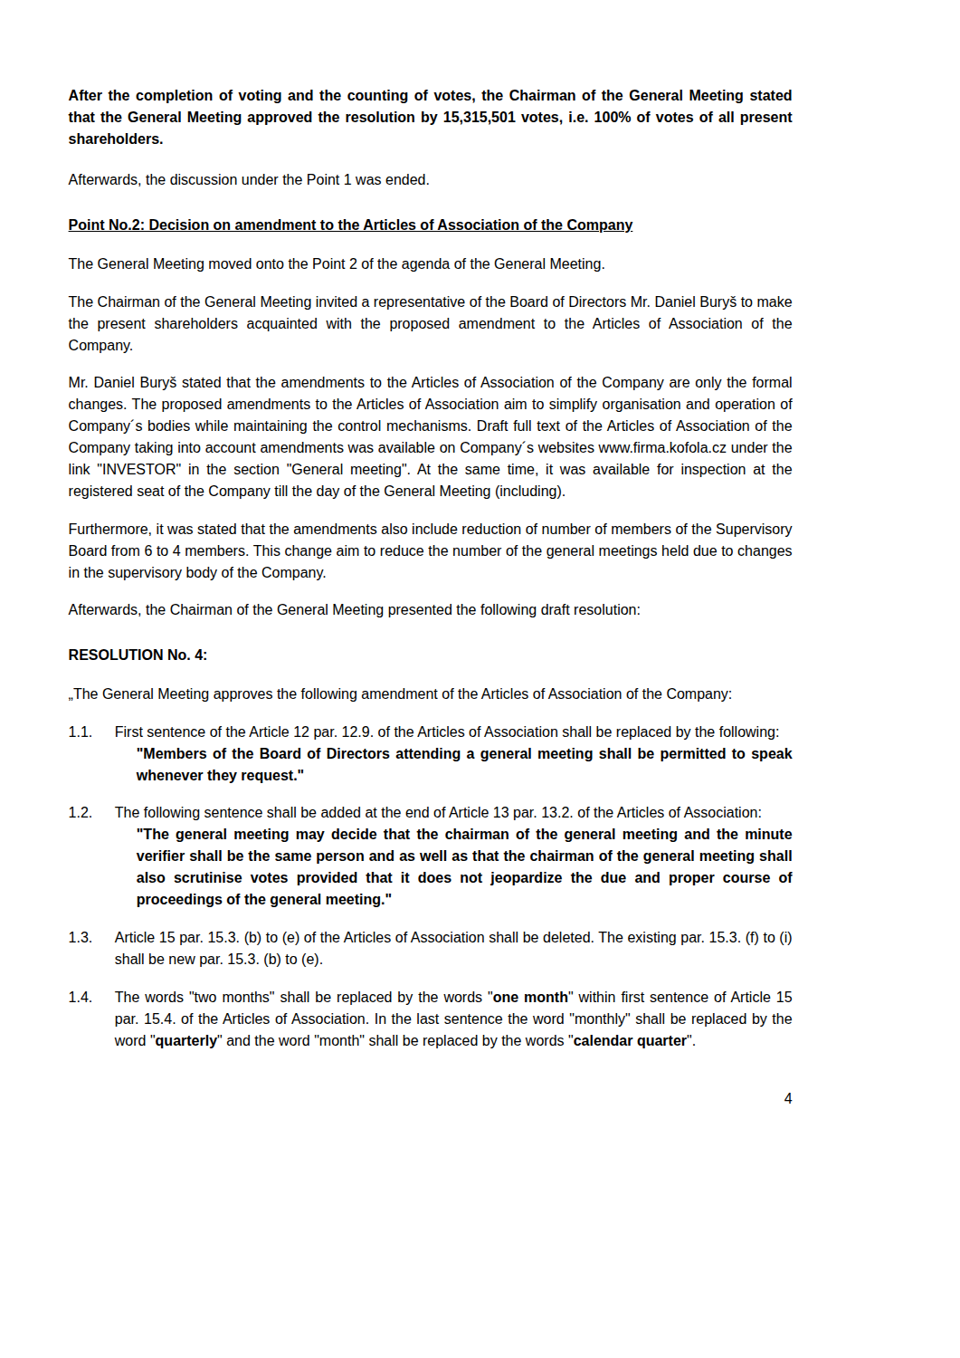After the completion of voting and the counting of votes, the Chairman of the General Meeting stated that the General Meeting approved the resolution by 15,315,501 votes, i.e. 100% of votes of all present shareholders.
Afterwards, the discussion under the Point 1 was ended.
Point No.2: Decision on amendment to the Articles of Association of the Company
The General Meeting moved onto the Point 2 of the agenda of the General Meeting.
The Chairman of the General Meeting invited a representative of the Board of Directors Mr. Daniel Buryš to make the present shareholders acquainted with the proposed amendment to the Articles of Association of the Company.
Mr. Daniel Buryš stated that the amendments to the Articles of Association of the Company are only the formal changes. The proposed amendments to the Articles of Association aim to simplify organisation and operation of Company´s bodies while maintaining the control mechanisms. Draft full text of the Articles of Association of the Company taking into account amendments was available on Company´s websites www.firma.kofola.cz under the link "INVESTOR" in the section "General meeting". At the same time, it was available for inspection at the registered seat of the Company till the day of the General Meeting (including).
Furthermore, it was stated that the amendments also include reduction of number of members of the Supervisory Board from 6 to 4 members. This change aim to reduce the number of the general meetings held due to changes in the supervisory body of the Company.
Afterwards, the Chairman of the General Meeting presented the following draft resolution:
RESOLUTION No. 4:
„The General Meeting approves the following amendment of the Articles of Association of the Company:
1.1. First sentence of the Article 12 par. 12.9. of the Articles of Association shall be replaced by the following: "Members of the Board of Directors attending a general meeting shall be permitted to speak whenever they request."
1.2. The following sentence shall be added at the end of Article 13 par. 13.2. of the Articles of Association: "The general meeting may decide that the chairman of the general meeting and the minute verifier shall be the same person and as well as that the chairman of the general meeting shall also scrutinise votes provided that it does not jeopardize the due and proper course of proceedings of the general meeting."
1.3. Article 15 par. 15.3. (b) to (e) of the Articles of Association shall be deleted. The existing par. 15.3. (f) to (i) shall be new par. 15.3. (b) to (e).
1.4. The words "two months" shall be replaced by the words "one month" within first sentence of Article 15 par. 15.4. of the Articles of Association. In the last sentence the word "monthly" shall be replaced by the word "quarterly" and the word "month" shall be replaced by the words "calendar quarter".
4